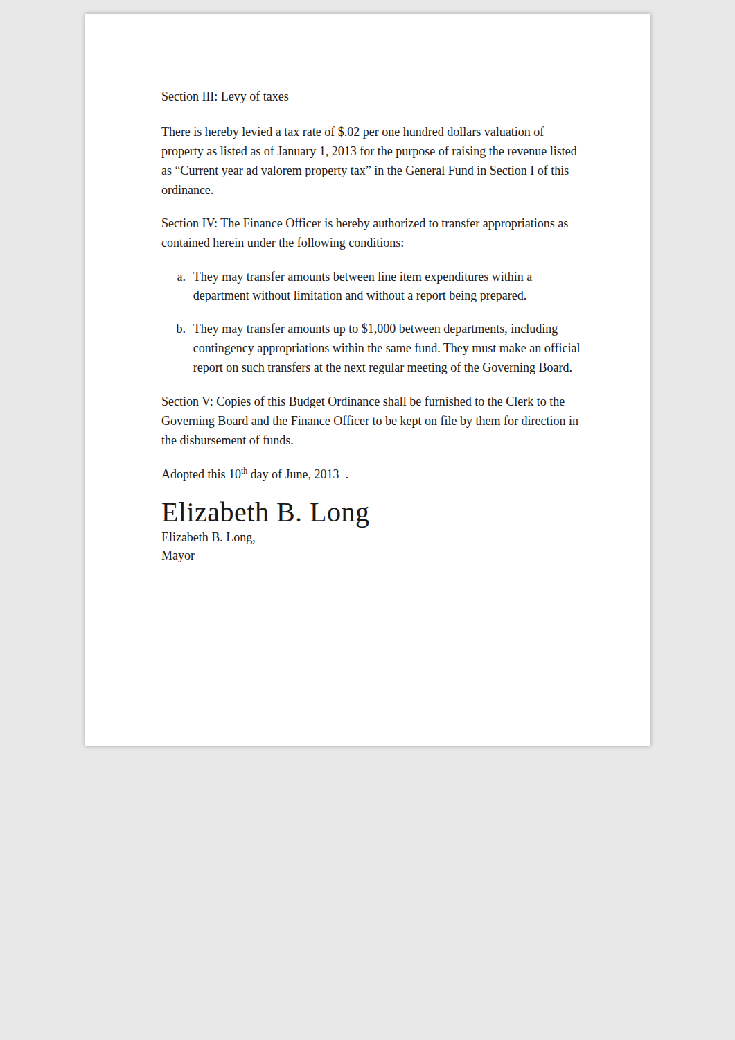Section III: Levy of taxes
There is hereby levied a tax rate of $.02 per one hundred dollars valuation of property as listed as of January 1, 2013 for the purpose of raising the revenue listed as “Current year ad valorem property tax” in the General Fund in Section I of this ordinance.
Section IV: The Finance Officer is hereby authorized to transfer appropriations as contained herein under the following conditions:
They may transfer amounts between line item expenditures within a department without limitation and without a report being prepared.
They may transfer amounts up to $1,000 between departments, including contingency appropriations within the same fund. They must make an official report on such transfers at the next regular meeting of the Governing Board.
Section V: Copies of this Budget Ordinance shall be furnished to the Clerk to the Governing Board and the Finance Officer to be kept on file by them for direction in the disbursement of funds.
Adopted this 10th day of June, 2013 .
Elizabeth B. Long
Elizabeth B. Long,
Mayor